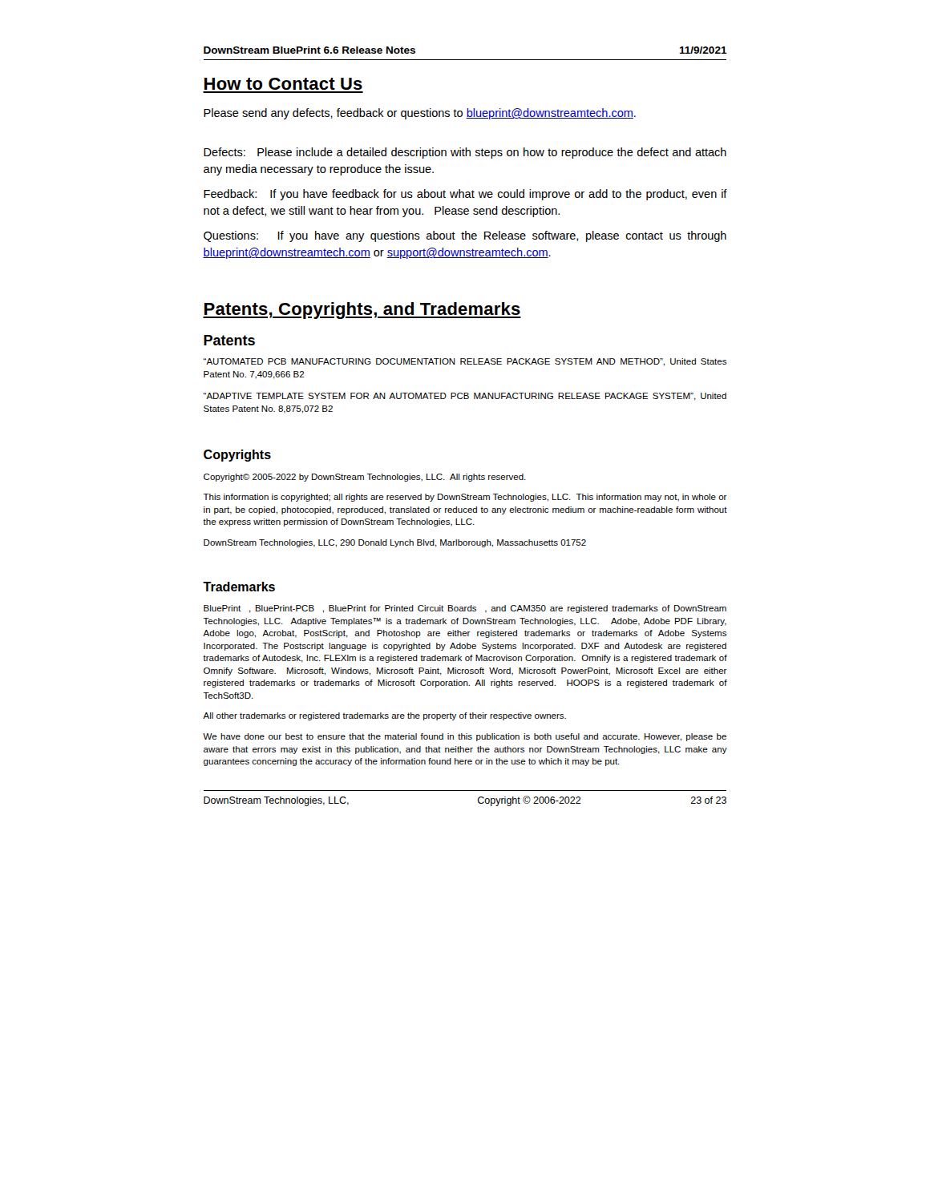DownStream BluePrint 6.6 Release Notes 11/9/2021
How to Contact Us
Please send any defects, feedback or questions to blueprint@downstreamtech.com.
Defects: Please include a detailed description with steps on how to reproduce the defect and attach any media necessary to reproduce the issue.
Feedback: If you have feedback for us about what we could improve or add to the product, even if not a defect, we still want to hear from you. Please send description.
Questions: If you have any questions about the Release software, please contact us through blueprint@downstreamtech.com or support@downstreamtech.com.
Patents, Copyrights, and Trademarks
Patents
“AUTOMATED PCB MANUFACTURING DOCUMENTATION RELEASE PACKAGE SYSTEM AND METHOD”, United States Patent No. 7,409,666 B2
“ADAPTIVE TEMPLATE SYSTEM FOR AN AUTOMATED PCB MANUFACTURING RELEASE PACKAGE SYSTEM”, United States Patent No. 8,875,072 B2
Copyrights
Copyright© 2005-2022 by DownStream Technologies, LLC. All rights reserved.
This information is copyrighted; all rights are reserved by DownStream Technologies, LLC. This information may not, in whole or in part, be copied, photocopied, reproduced, translated or reduced to any electronic medium or machine-readable form without the express written permission of DownStream Technologies, LLC.
DownStream Technologies, LLC, 290 Donald Lynch Blvd, Marlborough, Massachusetts 01752
Trademarks
BluePrint , BluePrint-PCB , BluePrint for Printed Circuit Boards , and CAM350 are registered trademarks of DownStream Technologies, LLC. Adaptive Templates™ is a trademark of DownStream Technologies, LLC. Adobe, Adobe PDF Library, Adobe logo, Acrobat, PostScript, and Photoshop are either registered trademarks or trademarks of Adobe Systems Incorporated. The Postscript language is copyrighted by Adobe Systems Incorporated. DXF and Autodesk are registered trademarks of Autodesk, Inc. FLEXlm is a registered trademark of Macrovison Corporation. Omnify is a registered trademark of Omnify Software. Microsoft, Windows, Microsoft Paint, Microsoft Word, Microsoft PowerPoint, Microsoft Excel are either registered trademarks or trademarks of Microsoft Corporation. All rights reserved. HOOPS is a registered trademark of TechSoft3D.
All other trademarks or registered trademarks are the property of their respective owners.
We have done our best to ensure that the material found in this publication is both useful and accurate. However, please be aware that errors may exist in this publication, and that neither the authors nor DownStream Technologies, LLC make any guarantees concerning the accuracy of the information found here or in the use to which it may be put.
DownStream Technologies, LLC, Copyright © 2006-2022 23 of 23